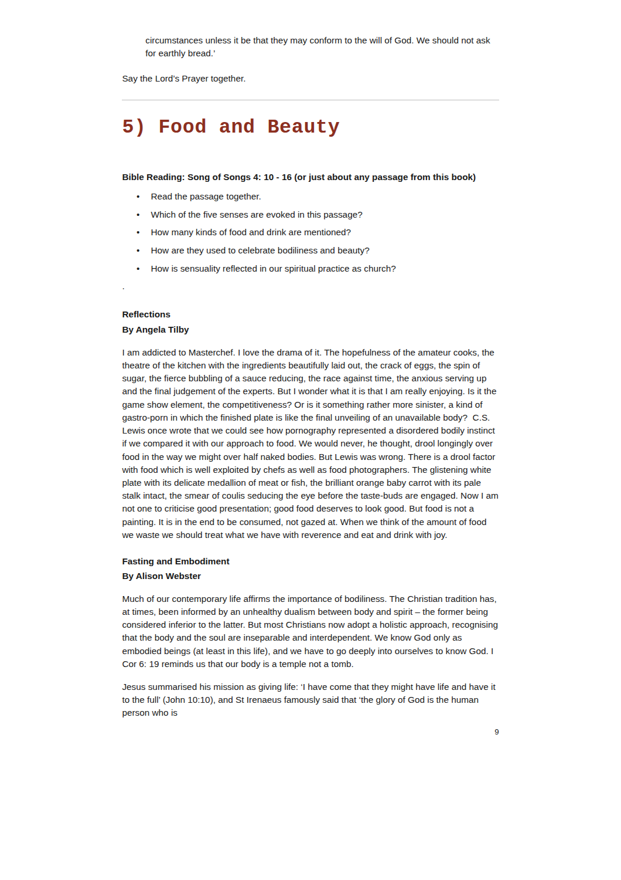circumstances unless it be that they may conform to the will of God. We should not ask for earthly bread.’
Say the Lord’s Prayer together.
5) Food and Beauty
Bible Reading: Song of Songs 4: 10 - 16 (or just about any passage from this book)
Read the passage together.
Which of the five senses are evoked in this passage?
How many kinds of food and drink are mentioned?
How are they used to celebrate bodiliness and beauty?
How is sensuality reflected in our spiritual practice as church?
.
Reflections
By Angela Tilby
I am addicted to Masterchef. I love the drama of it. The hopefulness of the amateur cooks, the theatre of the kitchen with the ingredients beautifully laid out, the crack of eggs, the spin of sugar, the fierce bubbling of a sauce reducing, the race against time, the anxious serving up and the final judgement of the experts. But I wonder what it is that I am really enjoying. Is it the game show element, the competitiveness? Or is it something rather more sinister, a kind of gastro-porn in which the finished plate is like the final unveiling of an unavailable body? C.S. Lewis once wrote that we could see how pornography represented a disordered bodily instinct if we compared it with our approach to food. We would never, he thought, drool longingly over food in the way we might over half naked bodies. But Lewis was wrong. There is a drool factor with food which is well exploited by chefs as well as food photographers. The glistening white plate with its delicate medallion of meat or fish, the brilliant orange baby carrot with its pale stalk intact, the smear of coulis seducing the eye before the taste-buds are engaged. Now I am not one to criticise good presentation; good food deserves to look good. But food is not a painting. It is in the end to be consumed, not gazed at. When we think of the amount of food we waste we should treat what we have with reverence and eat and drink with joy.
Fasting and Embodiment
By Alison Webster
Much of our contemporary life affirms the importance of bodiliness. The Christian tradition has, at times, been informed by an unhealthy dualism between body and spirit – the former being considered inferior to the latter. But most Christians now adopt a holistic approach, recognising that the body and the soul are inseparable and interdependent. We know God only as embodied beings (at least in this life), and we have to go deeply into ourselves to know God. I Cor 6: 19 reminds us that our body is a temple not a tomb.
Jesus summarised his mission as giving life: ‘I have come that they might have life and have it to the full’ (John 10:10), and St Irenaeus famously said that ‘the glory of God is the human person who is
9